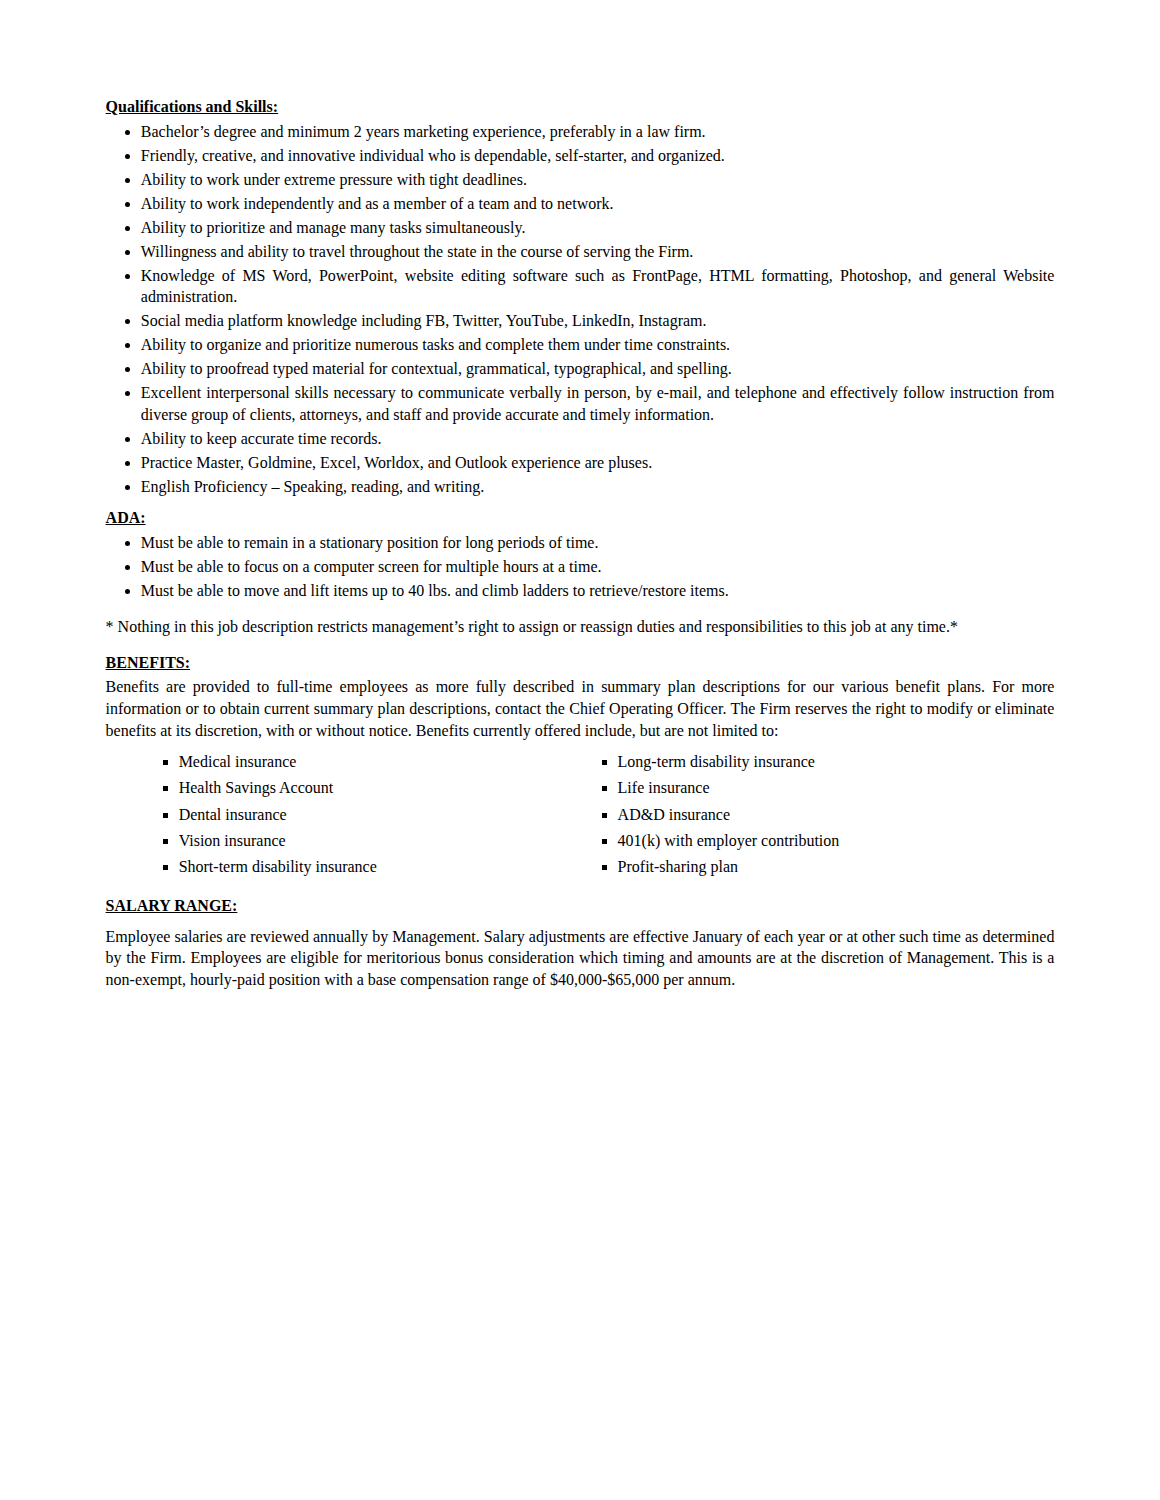Qualifications and Skills:
Bachelor’s degree and minimum 2 years marketing experience, preferably in a law firm.
Friendly, creative, and innovative individual who is dependable, self-starter, and organized.
Ability to work under extreme pressure with tight deadlines.
Ability to work independently and as a member of a team and to network.
Ability to prioritize and manage many tasks simultaneously.
Willingness and ability to travel throughout the state in the course of serving the Firm.
Knowledge of MS Word, PowerPoint, website editing software such as FrontPage, HTML formatting, Photoshop, and general Website administration.
Social media platform knowledge including FB, Twitter, YouTube, LinkedIn, Instagram.
Ability to organize and prioritize numerous tasks and complete them under time constraints.
Ability to proofread typed material for contextual, grammatical, typographical, and spelling.
Excellent interpersonal skills necessary to communicate verbally in person, by e-mail, and telephone and effectively follow instruction from diverse group of clients, attorneys, and staff and provide accurate and timely information.
Ability to keep accurate time records.
Practice Master, Goldmine, Excel, Worldox, and Outlook experience are pluses.
English Proficiency – Speaking, reading, and writing.
ADA:
Must be able to remain in a stationary position for long periods of time.
Must be able to focus on a computer screen for multiple hours at a time.
Must be able to move and lift items up to 40 lbs. and climb ladders to retrieve/restore items.
* Nothing in this job description restricts management’s right to assign or reassign duties and responsibilities to this job at any time.*
BENEFITS:
Benefits are provided to full-time employees as more fully described in summary plan descriptions for our various benefit plans. For more information or to obtain current summary plan descriptions, contact the Chief Operating Officer. The Firm reserves the right to modify or eliminate benefits at its discretion, with or without notice. Benefits currently offered include, but are not limited to:
Medical insurance
Long-term disability insurance
Health Savings Account
Life insurance
Dental insurance
AD&D insurance
Vision insurance
401(k) with employer contribution
Short-term disability insurance
Profit-sharing plan
SALARY RANGE:
Employee salaries are reviewed annually by Management. Salary adjustments are effective January of each year or at other such time as determined by the Firm. Employees are eligible for meritorious bonus consideration which timing and amounts are at the discretion of Management. This is a non-exempt, hourly-paid position with a base compensation range of $40,000-$65,000 per annum.